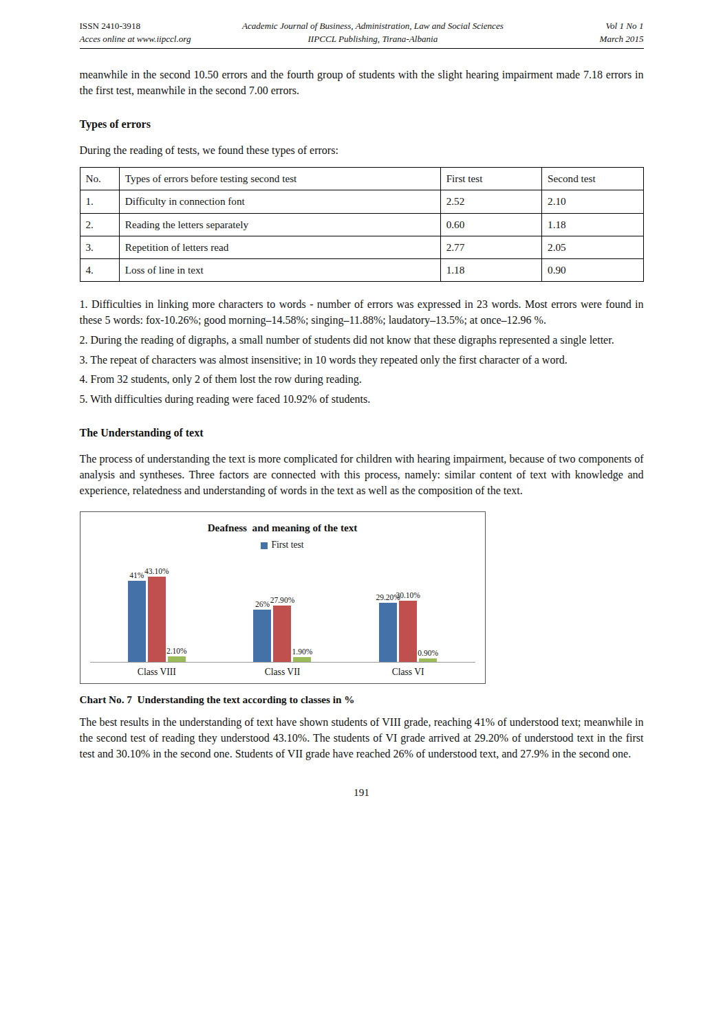| ISSN 2410-3918 | Academic Journal of Business, Administration, Law and Social Sciences | Vol 1 No 1 |
| Acces online at www.iipccl.org | IIPCCL Publishing, Tirana-Albania | March 2015 |
meanwhile in the second 10.50 errors and the fourth group of students with the slight hearing impairment made 7.18 errors in the first test, meanwhile in the second 7.00 errors.
Types of errors
During the reading of tests, we found these types of errors:
| No. | Types of errors before testing second test | First test | Second test |
| 1. | Difficulty in connection font | 2.52 | 2.10 |
| 2. | Reading the letters separately | 0.60 | 1.18 |
| 3. | Repetition of letters read | 2.77 | 2.05 |
| 4. | Loss of line in text | 1.18 | 0.90 |
1. Difficulties in linking more characters to words - number of errors was expressed in 23 words. Most errors were found in these 5 words: fox-10.26%; good morning–14.58%; singing–11.88%; laudatory–13.5%; at once–12.96 %.
2. During the reading of digraphs, a small number of students did not know that these digraphs represented a single letter.
3. The repeat of characters was almost insensitive; in 10 words they repeated only the first character of a word.
4. From 32 students, only 2 of them lost the row during reading.
5. With difficulties during reading were faced 10.92% of students.
The Understanding of text
The process of understanding the text is more complicated for children with hearing impairment, because of two components of analysis and syntheses. Three factors are connected with this process, namely: similar content of text with knowledge and experience, relatedness and understanding of words in the text as well as the composition of the text.
Deafness and meaning of the text
First test
41%
43.10%
2.10%
26%
27.90%
1.90%
29.20%
30.10%
0.90%
Class VIII
Class VII
Class VI
Chart No. 7 Understanding the text according to classes in %
The best results in the understanding of text have shown students of VIII grade, reaching 41% of understood text; meanwhile in the second test of reading they understood 43.10%. The students of VI grade arrived at 29.20% of understood text in the first test and 30.10% in the second one. Students of VII grade have reached 26% of understood text, and 27.9% in the second one.
191